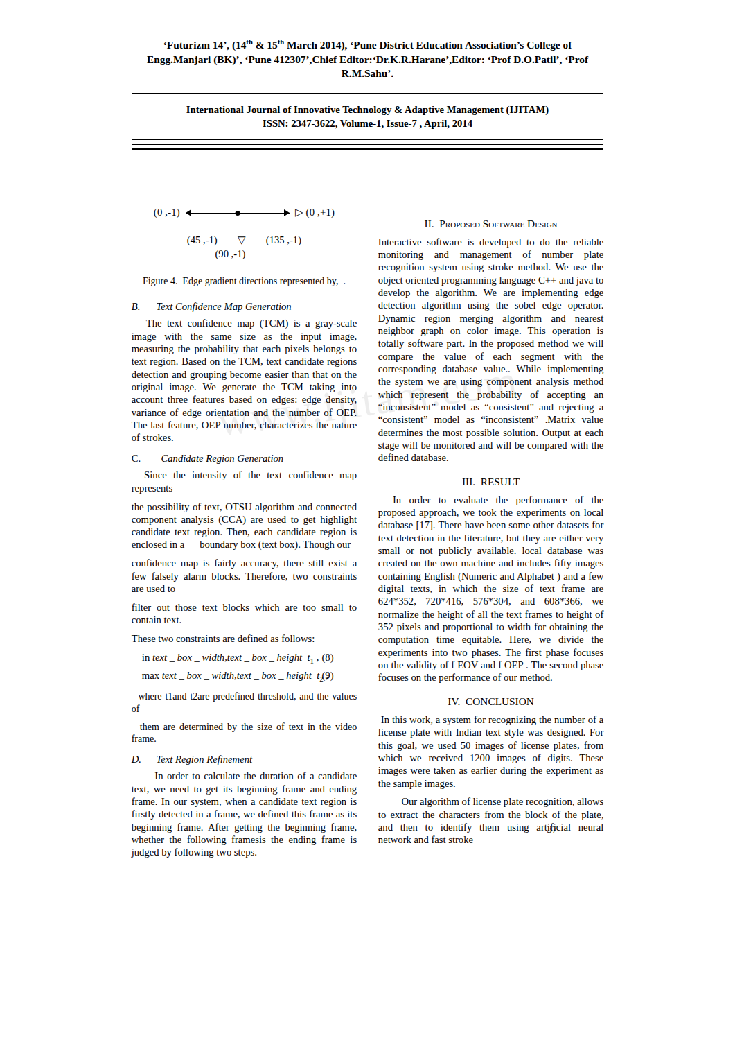www.ijitam.com
‘Futurizm 14’, (14th & 15th March 2014), ‘Pune District Education Association’s College of Engg.Manjari (BK)’, ‘Pune 412307’,Chief Editor:‘Dr.K.R.Harane’,Editor: ‘Prof D.O.Patil’, ‘Prof R.M.Sahu’.
International Journal of Innovative Technology & Adaptive Management (IJITAM)
ISSN: 2347-3622, Volume-1, Issue-7 , April, 2014
(0 ,-1) ▷ (0 ,+1)
(45 ,-1)▽(135 ,-1)
(90 ,-1)
Figure 4. Edge gradient directions represented by, .
B. Text Confidence Map Generation
The text confidence map (TCM) is a gray-scale image with the same size as the input image, measuring the probability that each pixels belongs to text region. Based on the TCM, text candidate regions detection and grouping become easier than that on the original image. We generate the TCM taking into account three features based on edges: edge density, variance of edge orientation and the number of OEP. The last feature, OEP number, characterizes the nature of strokes.
C. Candidate Region Generation
Since the intensity of the text confidence map represents
the possibility of text, OTSU algorithm and connected component analysis (CCA) are used to get highlight candidate text region. Then, each candidate region is enclosed in a boundary box (text box). Though our
confidence map is fairly accuracy, there still exist a few falsely alarm blocks. Therefore, two constraints are used to
filter out those text blocks which are too small to contain text.
These two constraints are defined as follows:
in text _ box _ width,text _ box _ height t1 ,(8)
max text _ box _ width,text _ box _ height t2 ,(9)
where t1and t2are predefined threshold, and the values of
them are determined by the size of text in the video frame.
D. Text Region Refinement
In order to calculate the duration of a candidate text, we need to get its beginning frame and ending frame. In our system, when a candidate text region is firstly detected in a frame, we defined this frame as its beginning frame. After getting the beginning frame, whether the following framesis the ending frame is judged by following two steps.
II. Proposed Software Design
Interactive software is developed to do the reliable monitoring and management of number plate recognition system using stroke method. We use the object oriented programming language C++ and java to develop the algorithm. We are implementing edge detection algorithm using the sobel edge operator. Dynamic region merging algorithm and nearest neighbor graph on color image. This operation is totally software part. In the proposed method we will compare the value of each segment with the corresponding database value.. While implementing the system we are using component analysis method which represent the probability of accepting an “inconsistent” model as “consistent” and rejecting a “consistent” model as “inconsistent” .Matrix value determines the most possible solution. Output at each stage will be monitored and will be compared with the defined database.
III. RESULT
In order to evaluate the performance of the proposed approach, we took the experiments on local database [17]. There have been some other datasets for text detection in the literature, but they are either very small or not publicly available. local database was created on the own machine and includes fifty images containing English (Numeric and Alphabet ) and a few digital texts, in which the size of text frame are 624*352, 720*416, 576*304, and 608*366, we normalize the height of all the text frames to height of 352 pixels and proportional to width for obtaining the computation time equitable. Here, we divide the experiments into two phases. The first phase focuses on the validity of f EOV and f OEP . The second phase focuses on the performance of our method.
IV. CONCLUSION
In this work, a system for recognizing the number of a license plate with Indian text style was designed. For this goal, we used 50 images of license plates, from which we received 1200 images of digits. These images were taken as earlier during the experiment as the sample images.
Our algorithm of license plate recognition, allows to extract the characters from the block of the plate, and then to identify them using artificial neural network and fast stroke
37